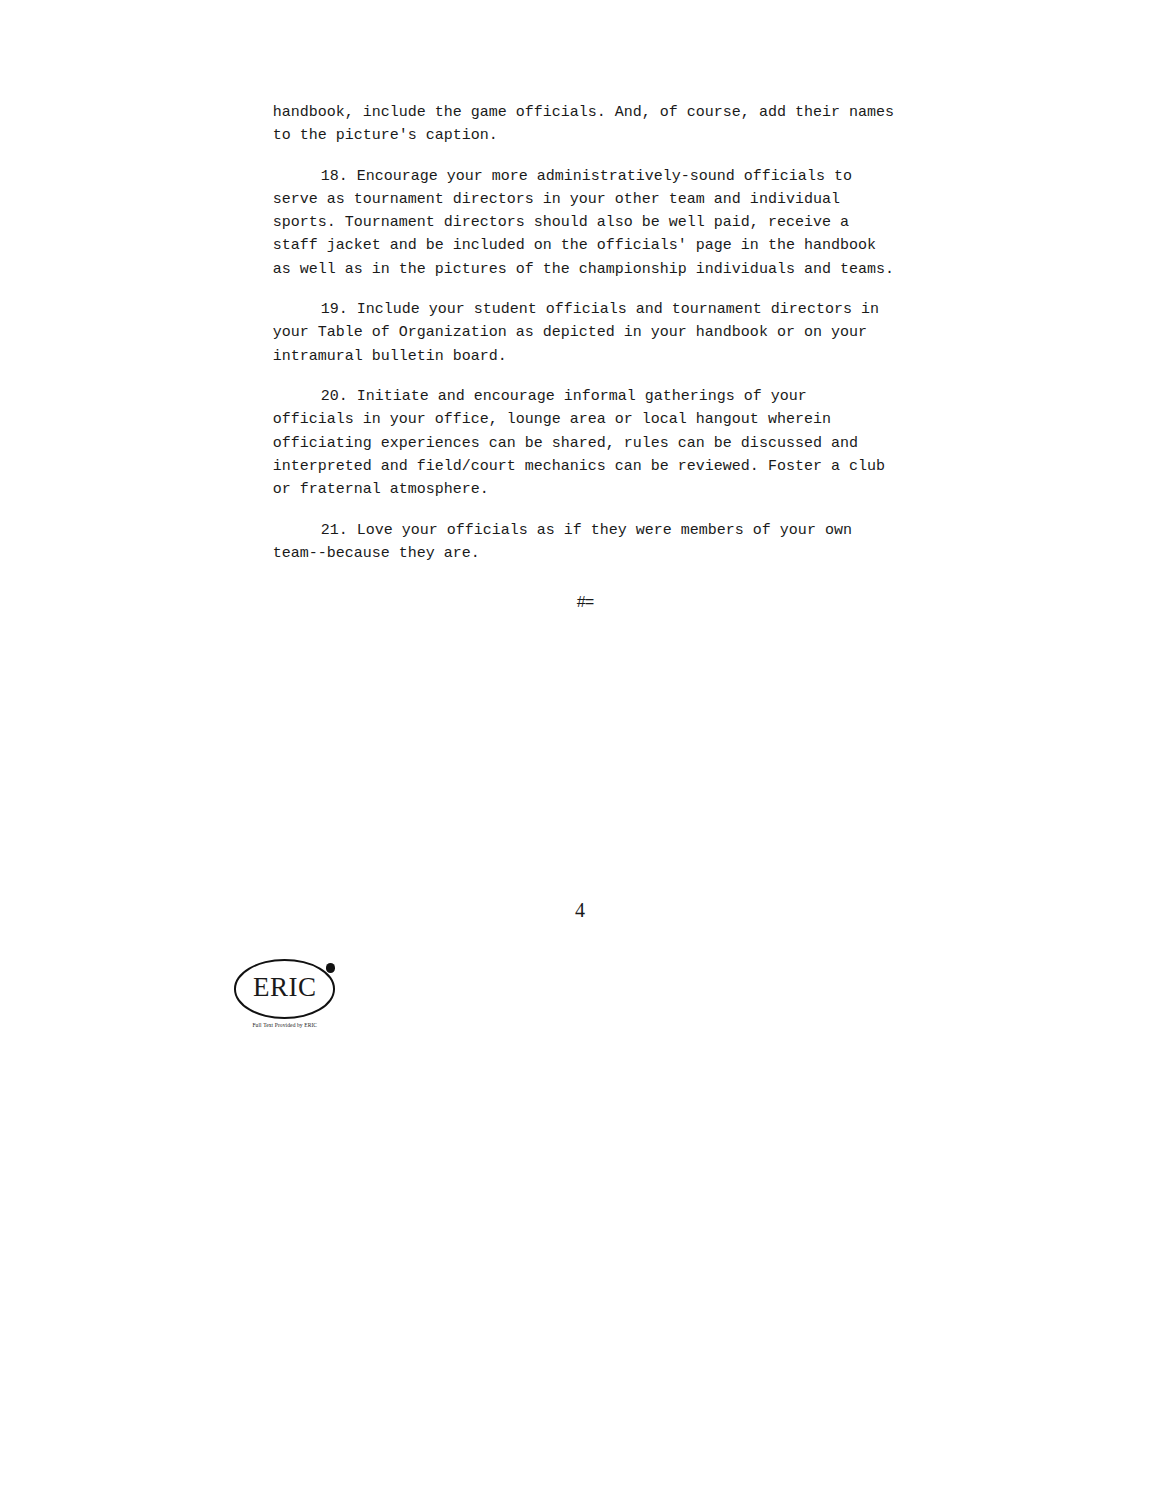handbook, include the game officials. And, of course, add their names to the picture's caption.
18. Encourage your more administratively-sound officials to serve as tournament directors in your other team and individual sports. Tournament directors should also be well paid, receive a staff jacket and be included on the officials' page in the handbook as well as in the pictures of the championship individuals and teams.
19. Include your student officials and tournament directors in your Table of Organization as depicted in your handbook or on your intramural bulletin board.
20. Initiate and encourage informal gatherings of your officials in your office, lounge area or local hangout wherein officiating experiences can be shared, rules can be discussed and interpreted and field/court mechanics can be reviewed. Foster a club or fraternal atmosphere.
21. Love your officials as if they were members of your own team--because they are.
#=
4
ERIC
Full Text Provided by ERIC